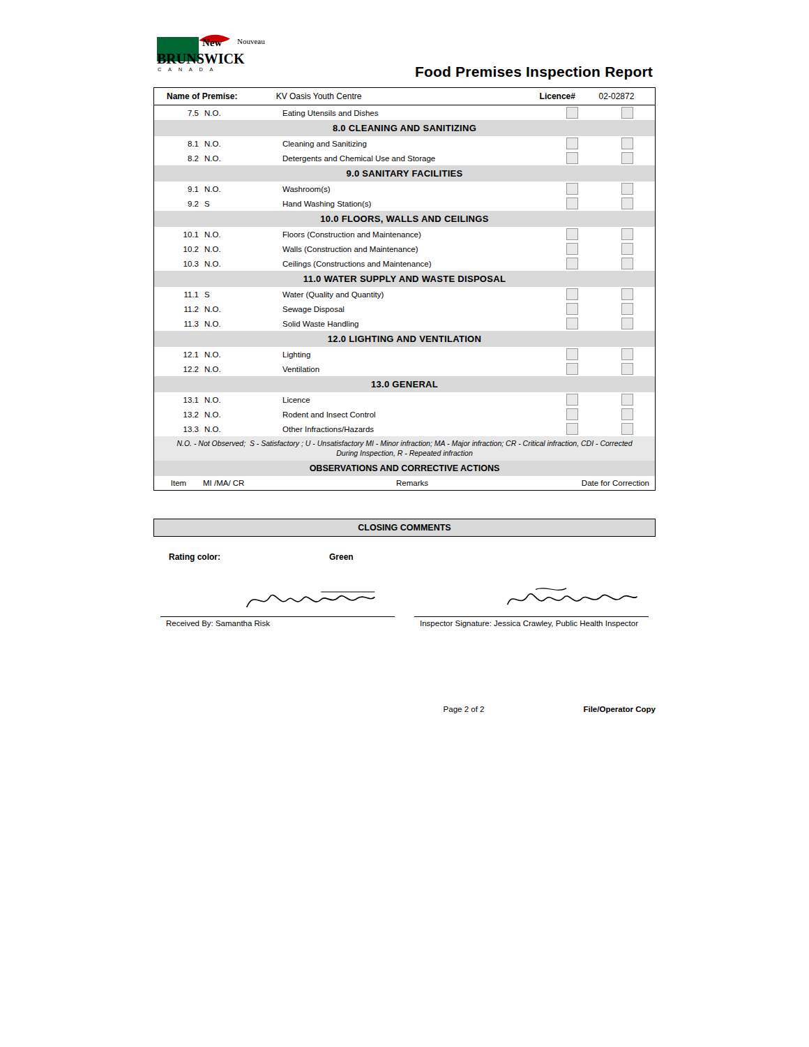Food Premises Inspection Report
| Name of Premise: | KV Oasis Youth Centre | Licence# | 02-02872 |
| 7.5 | N.O. | Eating Utensils and Dishes | | |
| 8.0 CLEANING AND SANITIZING |
| 8.1 | N.O. | Cleaning and Sanitizing | | |
| 8.2 | N.O. | Detergents and Chemical Use and Storage | | |
| 9.0 SANITARY FACILITIES |
| 9.1 | N.O. | Washroom(s) | | |
| 9.2 | S | Hand Washing Station(s) | | |
| 10.0 FLOORS, WALLS AND CEILINGS |
| 10.1 | N.O. | Floors (Construction and Maintenance) | | |
| 10.2 | N.O. | Walls (Construction and Maintenance) | | |
| 10.3 | N.O. | Ceilings (Constructions and Maintenance) | | |
| 11.0 WATER SUPPLY AND WASTE DISPOSAL |
| 11.1 | S | Water (Quality and Quantity) | | |
| 11.2 | N.O. | Sewage Disposal | | |
| 11.3 | N.O. | Solid Waste Handling | | |
| 12.0 LIGHTING AND VENTILATION |
| 12.1 | N.O. | Lighting | | |
| 12.2 | N.O. | Ventilation | | |
| 13.0 GENERAL |
| 13.1 | N.O. | Licence | | |
| 13.2 | N.O. | Rodent and Insect Control | | |
| 13.3 | N.O. | Other Infractions/Hazards | | |
| N.O. - Not Observed; S - Satisfactory ; U - Unsatisfactory MI - Minor infraction; MA - Major infraction; CR - Critical infraction, CDI - Corrected During Inspection, R - Repeated infraction |
| OBSERVATIONS AND CORRECTIVE ACTIONS |
| Item | MI /MA/ CR | Remarks | Date for Correction |
CLOSING COMMENTS
Rating color:
Green
Received By: Samantha Risk
Inspector Signature: Jessica Crawley, Public Health Inspector
Page 2 of 2
File/Operator Copy